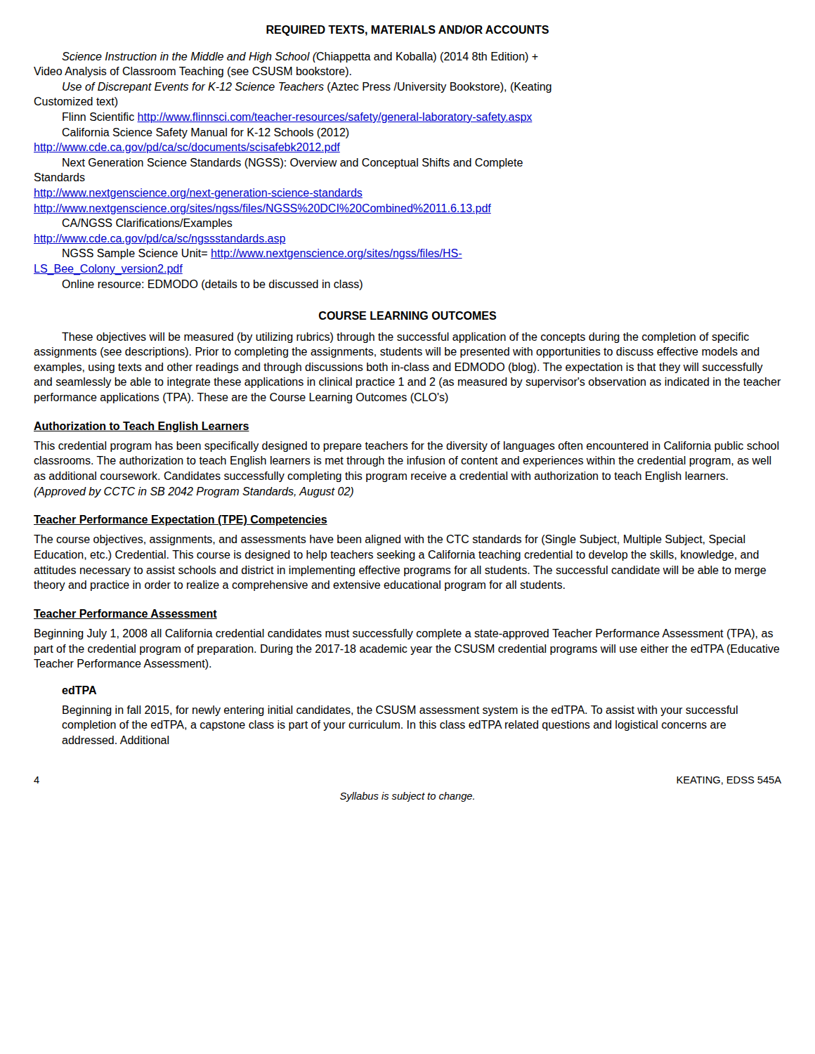REQUIRED TEXTS, MATERIALS AND/OR ACCOUNTS
Science Instruction in the Middle and High School (Chiappetta and Koballa) (2014 8th Edition) +
Video Analysis of Classroom Teaching (see CSUSM bookstore).
Use of Discrepant Events for K-12 Science Teachers (Aztec Press /University Bookstore), (Keating
Customized text)
Flinn Scientific http://www.flinnsci.com/teacher-resources/safety/general-laboratory-safety.aspx
California Science Safety Manual for K-12 Schools (2012)
http://www.cde.ca.gov/pd/ca/sc/documents/scisafebk2012.pdf
Next Generation Science Standards (NGSS): Overview and Conceptual Shifts and Complete
Standards
http://www.nextgenscience.org/next-generation-science-standards
http://www.nextgenscience.org/sites/ngss/files/NGSS%20DCI%20Combined%2011.6.13.pdf
CA/NGSS Clarifications/Examples
http://www.cde.ca.gov/pd/ca/sc/ngssstandards.asp
NGSS Sample Science Unit= http://www.nextgenscience.org/sites/ngss/files/HS-
LS_Bee_Colony_version2.pdf
Online resource: EDMODO (details to be discussed in class)
COURSE LEARNING OUTCOMES
These objectives will be measured (by utilizing rubrics) through the successful application of the concepts during the completion of specific assignments (see descriptions). Prior to completing the assignments, students will be presented with opportunities to discuss effective models and examples, using texts and other readings and through discussions both in-class and EDMODO (blog). The expectation is that they will successfully and seamlessly be able to integrate these applications in clinical practice 1 and 2 (as measured by supervisor's observation as indicated in the teacher performance applications (TPA). These are the Course Learning Outcomes (CLO's)
Authorization to Teach English Learners
This credential program has been specifically designed to prepare teachers for the diversity of languages often encountered in California public school classrooms. The authorization to teach English learners is met through the infusion of content and experiences within the credential program, as well as additional coursework. Candidates successfully completing this program receive a credential with authorization to teach English learners. (Approved by CCTC in SB 2042 Program Standards, August 02)
Teacher Performance Expectation (TPE) Competencies
The course objectives, assignments, and assessments have been aligned with the CTC standards for (Single Subject, Multiple Subject, Special Education, etc.) Credential. This course is designed to help teachers seeking a California teaching credential to develop the skills, knowledge, and attitudes necessary to assist schools and district in implementing effective programs for all students. The successful candidate will be able to merge theory and practice in order to realize a comprehensive and extensive educational program for all students.
Teacher Performance Assessment
Beginning July 1, 2008 all California credential candidates must successfully complete a state-approved Teacher Performance Assessment (TPA), as part of the credential program of preparation. During the 2017-18 academic year the CSUSM credential programs will use either the edTPA (Educative Teacher Performance Assessment).
edTPA
Beginning in fall 2015, for newly entering initial candidates, the CSUSM assessment system is the edTPA. To assist with your successful completion of the edTPA, a capstone class is part of your curriculum. In this class edTPA related questions and logistical concerns are addressed. Additional
4 KEATING, EDSS 545A
Syllabus is subject to change.